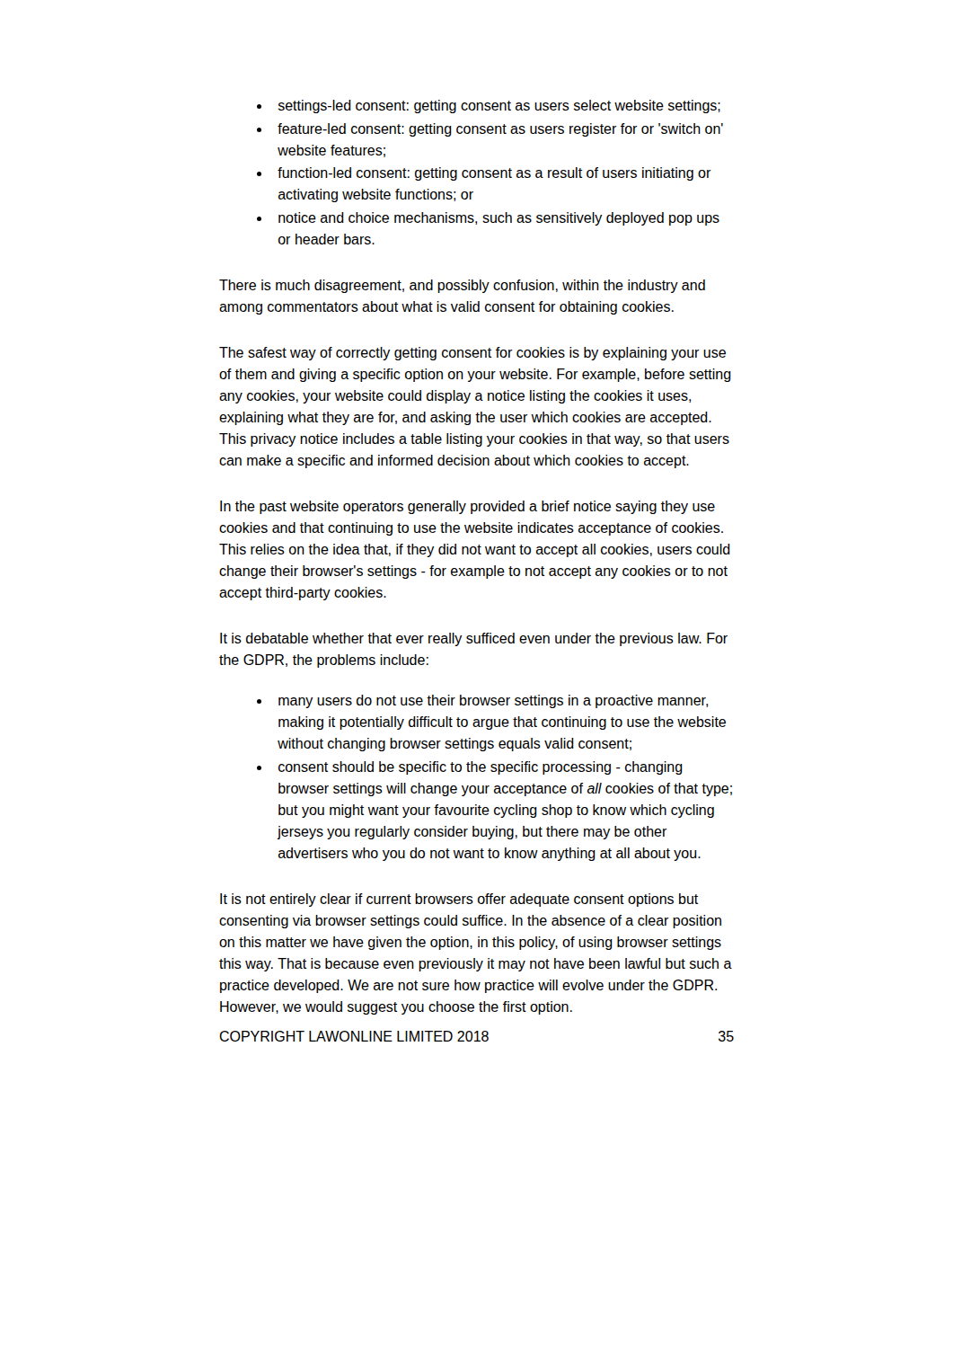settings-led consent: getting consent as users select website settings;
feature-led consent: getting consent as users register for or 'switch on' website features;
function-led consent: getting consent as a result of users initiating or activating website functions; or
notice and choice mechanisms, such as sensitively deployed pop ups or header bars.
There is much disagreement, and possibly confusion, within the industry and among commentators about what is valid consent for obtaining cookies.
The safest way of correctly getting consent for cookies is by explaining your use of them and giving a specific option on your website. For example, before setting any cookies, your website could display a notice listing the cookies it uses, explaining what they are for, and asking the user which cookies are accepted. This privacy notice includes a table listing your cookies in that way, so that users can make a specific and informed decision about which cookies to accept.
In the past website operators generally provided a brief notice saying they use cookies and that continuing to use the website indicates acceptance of cookies. This relies on the idea that, if they did not want to accept all cookies, users could change their browser's settings - for example to not accept any cookies or to not accept third-party cookies.
It is debatable whether that ever really sufficed even under the previous law. For the GDPR, the problems include:
many users do not use their browser settings in a proactive manner, making it potentially difficult to argue that continuing to use the website without changing browser settings equals valid consent;
consent should be specific to the specific processing - changing browser settings will change your acceptance of all cookies of that type; but you might want your favourite cycling shop to know which cycling jerseys you regularly consider buying, but there may be other advertisers who you do not want to know anything at all about you.
It is not entirely clear if current browsers offer adequate consent options but consenting via browser settings could suffice. In the absence of a clear position on this matter we have given the option, in this policy, of using browser settings this way. That is because even previously it may not have been lawful but such a practice developed. We are not sure how practice will evolve under the GDPR. However, we would suggest you choose the first option.
COPYRIGHT LAWONLINE LIMITED 2018 35